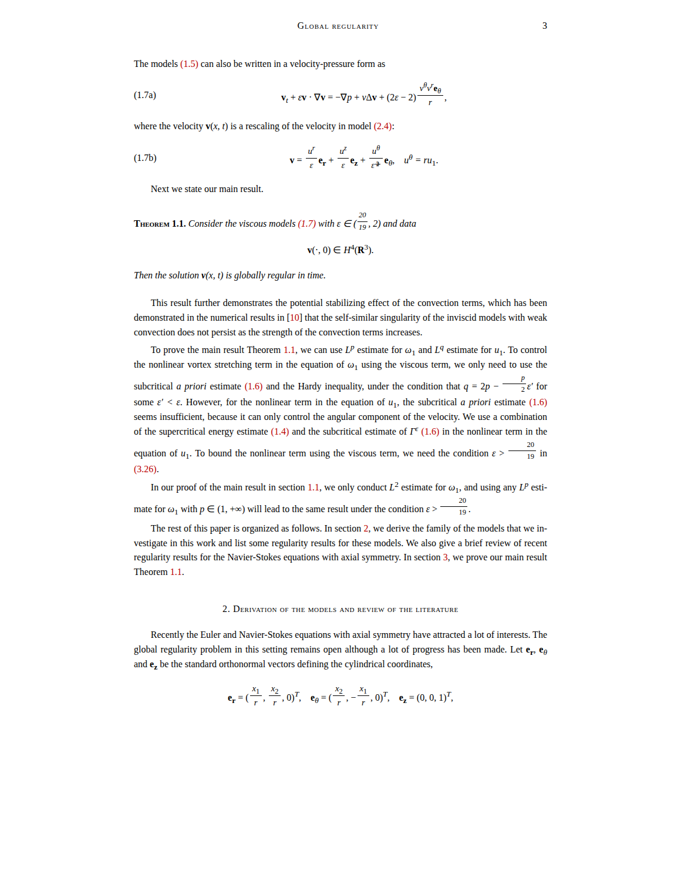Global regularity 3
The models (1.5) can also be written in a velocity-pressure form as
(1.7a)
vt + εv · ∇v = −∇p + ν Δv + (2ε − 2)vθvr eθ r,
where the velocity v(x, t) is a rescaling of the velocity in model (2.4):
(1.7b)
v = ur ε er + uz ε ez + uθ ε32 eθ, uθ = ru1.
Next we state our main result.
Theorem 1.1. Consider the viscous models (1.7) with ε ∈ (2019, 2) and data
v(·, 0) ∈ H4(R3).
Then the solution v(x, t) is globally regular in time.
This result further demonstrates the potential stabilizing effect of the convection terms, which has been demonstrated in the numerical results in [10] that the self-similar singularity of the inviscid models with weak convection does not persist as the strength of the convection terms increases.
To prove the main result Theorem 1.1, we can use Lp estimate for ω1 and Lq estimate for u1. To control the nonlinear vortex stretching term in the equation of ω1 using the viscous term, we only need to use the subcritical a priori estimate (1.6) and the Hardy inequality, under the condition that q = 2p − p 2 ε′ for some ε′ < ε. However, for the nonlinear term in the equation of u1, the subcritical a priori estimate (1.6) seems insufficient, because it can only control the angular component of the velocity. We use a combination of the supercritical energy estimate (1.4) and the subcritical estimate of Γε (1.6) in the nonlinear term in the equation of u1. To bound the nonlinear term using the viscous term, we need the condition ε > 2019 in (3.26).
In our proof of the main result in section 1.1, we only conduct L2 estimate for ω1, and using any Lp estimate for ω1 with p ∈ (1, +∞) will lead to the same result under the condition ε > 2019.
The rest of this paper is organized as follows. In section 2, we derive the family of the models that we investigate in this work and list some regularity results for these models. We also give a brief review of recent regularity results for the Navier-Stokes equations with axial symmetry. In section 3, we prove our main result Theorem 1.1.
2. Derivation of the models and review of the literature
Recently the Euler and Navier-Stokes equations with axial symmetry have attracted a lot of interests. The global regularity problem in this setting remains open although a lot of progress has been made. Let er, eθ and ez be the standard orthonormal vectors defining the cylindrical coordinates,
er = (x1 r, x2 r, 0)T, eθ = (x2 r, −x1 r, 0)T, ez = (0, 0, 1)T,